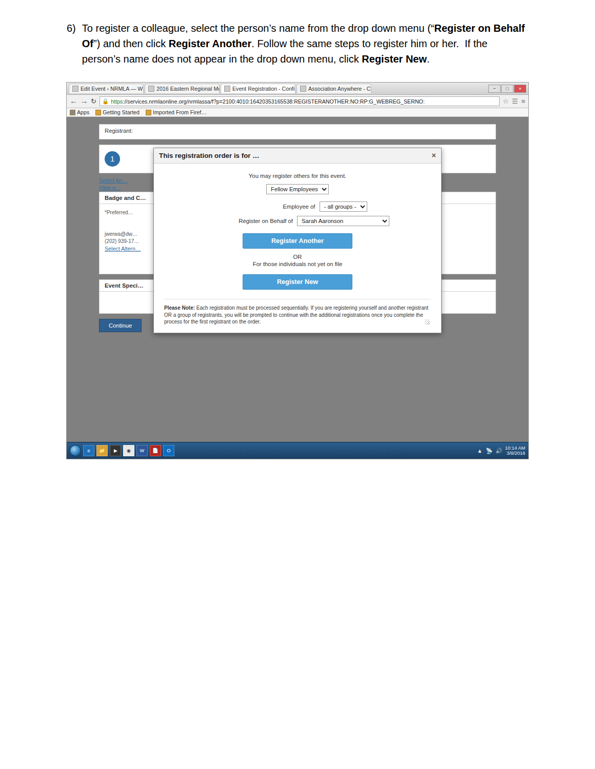6)
To register a colleague, select the person’s name from the drop down menu (“Register on Behalf Of”) and then click Register Another. Follow the same steps to register him or her. If the person’s name does not appear in the drop down menu, click Register New.
Edit Event › NRMLA — W…×
2016 Eastern Regional Me…×
Event Registration - Confi…×
Association Anywhere - C…×
−
□
×
← → ↻
🔒 https://services.nrmlaonline.org/nrmlassa/f?p=2100:4010:16420353165538:REGISTERANOTHER:NO:RP:G_WEBREG_SERNO:
☆ ☰ ≡
Apps
Getting Started
Imported From Firef…
Registrant:
1
Select An…
View o…
Badge and C…
*Preferred…
jwerwa@dw…
(202) 939-17…
Select Altern…
Event Speci…
Continue
This registration order is for … ×
You may register others for this event.
Fellow Employees
Employee of
- all groups -
Register on Behalf of
Sarah Aaronson
Register Another
OR
For those individuals not yet on file
Register New
Please Note: Each registration must be processed sequentially. If you are registering yourself and another registrant OR a group of registrants, you will be prompted to continue with the additional registrations once you complete the process for the first registrant on the order.
e
📁
▶
◉
W
📄
O
▲ 📡 🔊
10:14 AM
3/8/2016